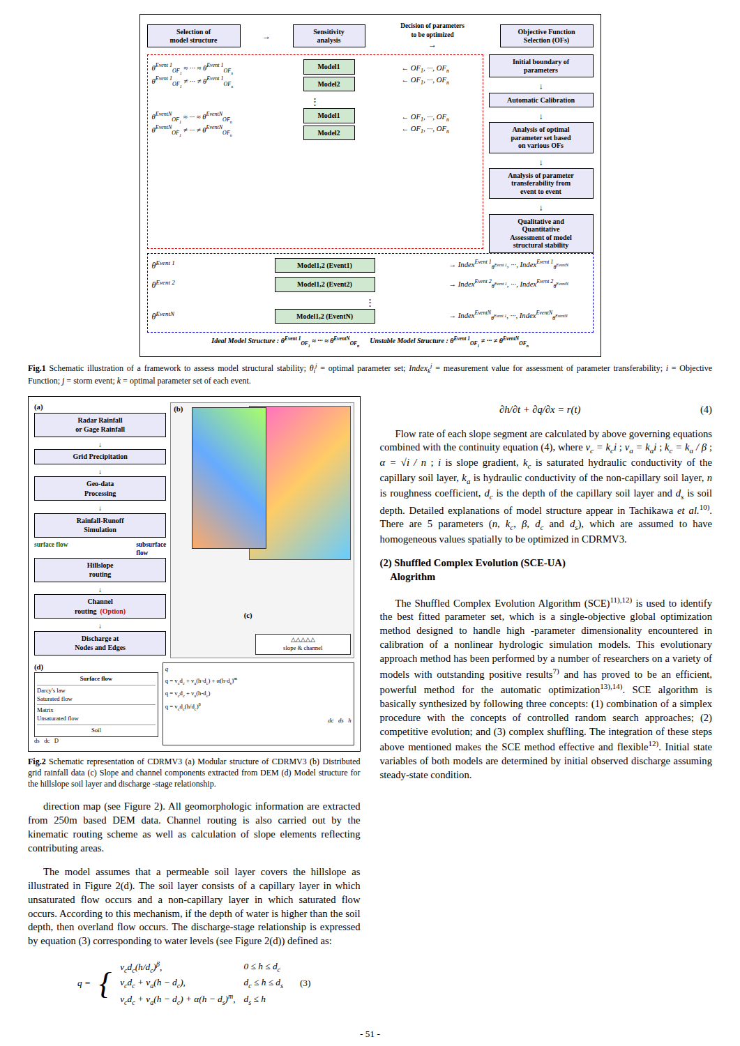Selection of
model structure
→
Sensitivity
analysis
Decision of parameters
to be optimized
→
Objective Function
Selection (OFs)
θEvent 1OF1 ≈ ··· ≈ θEvent 1OFn
θEvent 1OF1 ≠ ··· ≠ θEvent 1OFn
Model1
Model2
← OF1, ···, OFn
← OF1, ···, OFn
⋮
θEventNOF1 ≈ ··· ≈ θEventNOFn
θEventNOF1 ≠ ··· ≠ θEventNOFn
Model1
Model2
← OF1, ···, OFn
← OF1, ···, OFn
Initial boundary of
parameters
↓
Automatic Calibration
↓
Analysis of optimal
parameter set based
on various OFs
↓
Analysis of parameter
transferability from
event to event
↓
Qualitative and
Quantitative
Assessment of model
structural stability
θEvent 1
Model1,2 (Event1)
→ IndexEvent 1θEvent 1, ···, IndexEvent 1θEventN
θEvent 2
Model1,2 (Event2)
→ IndexEvent 2θEvent 1, ···, IndexEvent 2θEventN
⋮
θEventN
Model1,2 (EventN)
→ IndexEventNθEvent 1, ···, IndexEventNθEventN
Ideal Model Structure : θEvent 1OF1 ≈ ··· ≈ θEventNOFn Unstable Model Structure : θEvent 1OF1 ≠ ··· ≠ θEventNOFn
Fig.1 Schematic illustration of a framework to assess model structural stability; θij = optimal parameter set; Indexkj = measurement value for assessment of parameter transferability; i = Objective Function; j = storm event; k = optimal parameter set of each event.
(a)
Radar Rainfall
or Gage Rainfall
↓
Grid Precipitation
↓
Geo-data
Processing
↓
Rainfall-Runoff
Simulation
surface flow subsurface
flow
Hillslope
routing
↓
Channel
routing (Option)
↓
Discharge at
Nodes and Edges
(b)
(c)
△△△△△
slope & channel
(d)
Surface flow
Darcy's law
Saturated flow
Matrix
Unsaturated flow
Soil
ds dc D
q
q = vcdc + va(h-dc) + α(h-ds)m
q = vcdc + va(h-dc)
q = vcdc(h/dc)β
dc ds h
Fig.2 Schematic representation of CDRMV3 (a) Modular structure of CDRMV3 (b) Distributed grid rainfall data (c) Slope and channel components extracted from DEM (d) Model structure for the hillslope soil layer and discharge -stage relationship.
direction map (see Figure 2). All geomorphologic information are extracted from 250m based DEM data. Channel routing is also carried out by the kinematic routing scheme as well as calculation of slope elements reflecting contributing areas.
The model assumes that a permeable soil layer covers the hillslope as illustrated in Figure 2(d). The soil layer consists of a capillary layer in which unsaturated flow occurs and a non-capillary layer in which saturated flow occurs. According to this mechanism, if the depth of water is higher than the soil depth, then overland flow occurs. The discharge-stage relationship is expressed by equation (3) corresponding to water levels (see Figure 2(d)) defined as:
| q = | { | v c d c (h/d c ) β , | 0 ≤ h ≤ d c | (3) |
| v c d c + v a (h − d c ), | d c ≤ h ≤ d s |
| v c d c + v a (h − d c ) + α(h − d s ) m , | d s ≤ h |
(4)
∂h/∂t + ∂q/∂x = r(t)
Flow rate of each slope segment are calculated by above governing equations combined with the continuity equation (4), where vc = kci ; va = kai ; kc = ka / β ; α = √i / n ; i is slope gradient, kc is saturated hydraulic conductivity of the capillary soil layer, ka is hydraulic conductivity of the non-capillary soil layer, n is roughness coefficient, dc is the depth of the capillary soil layer and ds is soil depth. Detailed explanations of model structure appear in Tachikawa et al.10). There are 5 parameters (n, kc, β, dc and ds), which are assumed to have homogeneous values spatially to be optimized in CDRMV3.
(2) Shuffled Complex Evolution (SCE-UA)
Alogrithm
The Shuffled Complex Evolution Algorithm (SCE)11),12) is used to identify the best fitted parameter set, which is a single-objective global optimization method designed to handle high -parameter dimensionality encountered in calibration of a nonlinear hydrologic simulation models. This evolutionary approach method has been performed by a number of researchers on a variety of models with outstanding positive results7) and has proved to be an efficient, powerful method for the automatic optimization13),14). SCE algorithm is basically synthesized by following three concepts: (1) combination of a simplex procedure with the concepts of controlled random search approaches; (2) competitive evolution; and (3) complex shuffling. The integration of these steps above mentioned makes the SCE method effective and flexible12). Initial state variables of both models are determined by initial observed discharge assuming steady-state condition.
- 51 -